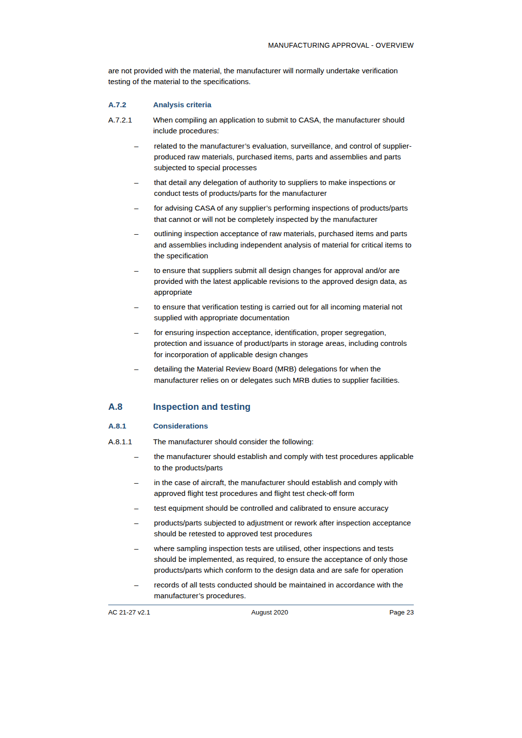MANUFACTURING APPROVAL - OVERVIEW
are not provided with the material, the manufacturer will normally undertake verification testing of the material to the specifications.
A.7.2 Analysis criteria
A.7.2.1 When compiling an application to submit to CASA, the manufacturer should include procedures:
related to the manufacturer’s evaluation, surveillance, and control of supplier-produced raw materials, purchased items, parts and assemblies and parts subjected to special processes
that detail any delegation of authority to suppliers to make inspections or conduct tests of products/parts for the manufacturer
for advising CASA of any supplier’s performing inspections of products/parts that cannot or will not be completely inspected by the manufacturer
outlining inspection acceptance of raw materials, purchased items and parts and assemblies including independent analysis of material for critical items to the specification
to ensure that suppliers submit all design changes for approval and/or are provided with the latest applicable revisions to the approved design data, as appropriate
to ensure that verification testing is carried out for all incoming material not supplied with appropriate documentation
for ensuring inspection acceptance, identification, proper segregation, protection and issuance of product/parts in storage areas, including controls for incorporation of applicable design changes
detailing the Material Review Board (MRB) delegations for when the manufacturer relies on or delegates such MRB duties to supplier facilities.
A.8 Inspection and testing
A.8.1 Considerations
A.8.1.1 The manufacturer should consider the following:
the manufacturer should establish and comply with test procedures applicable to the products/parts
in the case of aircraft, the manufacturer should establish and comply with approved flight test procedures and flight test check-off form
test equipment should be controlled and calibrated to ensure accuracy
products/parts subjected to adjustment or rework after inspection acceptance should be retested to approved test procedures
where sampling inspection tests are utilised, other inspections and tests should be implemented, as required, to ensure the acceptance of only those products/parts which conform to the design data and are safe for operation
records of all tests conducted should be maintained in accordance with the manufacturer’s procedures.
AC 21-27 v2.1 August 2020 Page 23